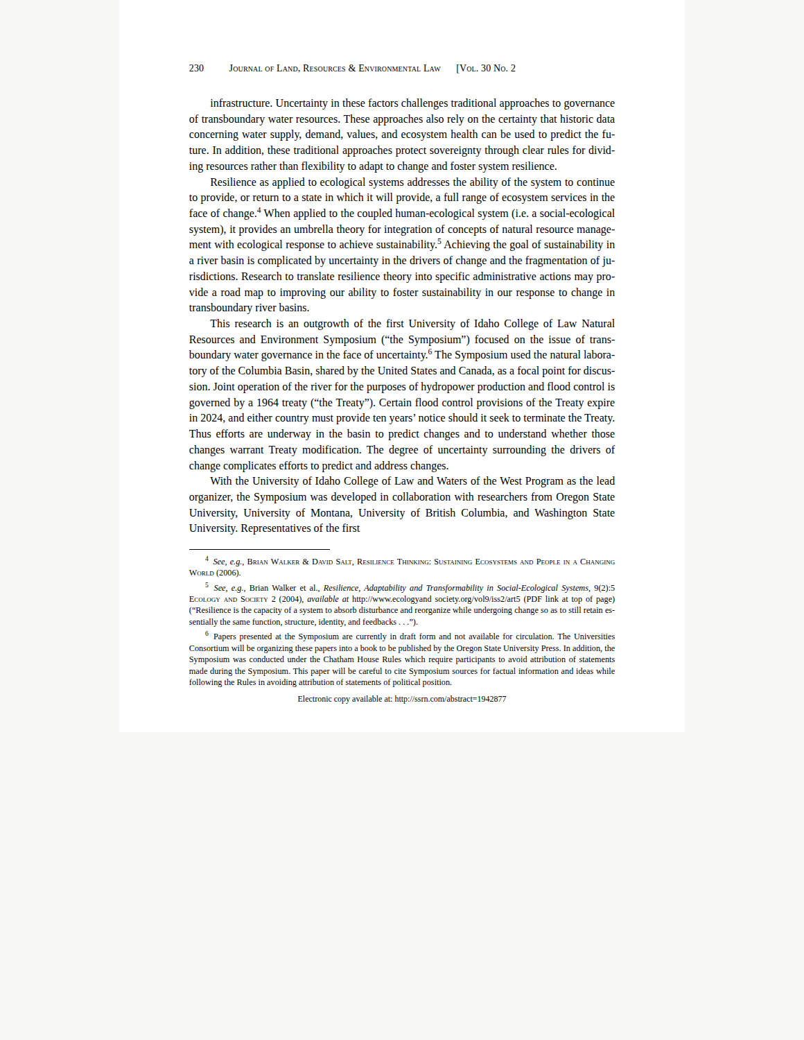230 Journal of Land, Resources & Environmental Law[Vol. 30 No. 2
infrastructure. Uncertainty in these factors challenges traditional approaches to governance of transboundary water resources. These approaches also rely on the certainty that historic data concerning water supply, demand, values, and ecosystem health can be used to predict the future. In addition, these traditional approaches protect sovereignty through clear rules for dividing resources rather than flexibility to adapt to change and foster system resilience.
Resilience as applied to ecological systems addresses the ability of the system to continue to provide, or return to a state in which it will provide, a full range of ecosystem services in the face of change.4 When applied to the coupled human-ecological system (i.e. a social-ecological system), it provides an umbrella theory for integration of concepts of natural resource management with ecological response to achieve sustainability.5 Achieving the goal of sustainability in a river basin is complicated by uncertainty in the drivers of change and the fragmentation of jurisdictions. Research to translate resilience theory into specific administrative actions may provide a road map to improving our ability to foster sustainability in our response to change in transboundary river basins.
This research is an outgrowth of the first University of Idaho College of Law Natural Resources and Environment Symposium (“the Symposium”) focused on the issue of transboundary water governance in the face of uncertainty.6 The Symposium used the natural laboratory of the Columbia Basin, shared by the United States and Canada, as a focal point for discussion. Joint operation of the river for the purposes of hydropower production and flood control is governed by a 1964 treaty (“the Treaty”). Certain flood control provisions of the Treaty expire in 2024, and either country must provide ten years’ notice should it seek to terminate the Treaty. Thus efforts are underway in the basin to predict changes and to understand whether those changes warrant Treaty modification. The degree of uncertainty surrounding the drivers of change complicates efforts to predict and address changes.
With the University of Idaho College of Law and Waters of the West Program as the lead organizer, the Symposium was developed in collaboration with researchers from Oregon State University, University of Montana, University of British Columbia, and Washington State University. Representatives of the first
4 See, e.g., Brian Walker & David Salt, Resilience Thinking: Sustaining Ecosystems and People in a Changing World (2006).
5 See, e.g., Brian Walker et al., Resilience, Adaptability and Transformability in Social-Ecological Systems, 9(2):5 Ecology and Society 2 (2004), available at http://www.ecologyand society.org/vol9/iss2/art5 (PDF link at top of page) (“Resilience is the capacity of a system to absorb disturbance and reorganize while undergoing change so as to still retain essentially the same function, structure, identity, and feedbacks . . .”).
6 Papers presented at the Symposium are currently in draft form and not available for circulation. The Universities Consortium will be organizing these papers into a book to be published by the Oregon State University Press. In addition, the Symposium was conducted under the Chatham House Rules which require participants to avoid attribution of statements made during the Symposium. This paper will be careful to cite Symposium sources for factual information and ideas while following the Rules in avoiding attribution of statements of political position.
Electronic copy available at: http://ssrn.com/abstract=1942877